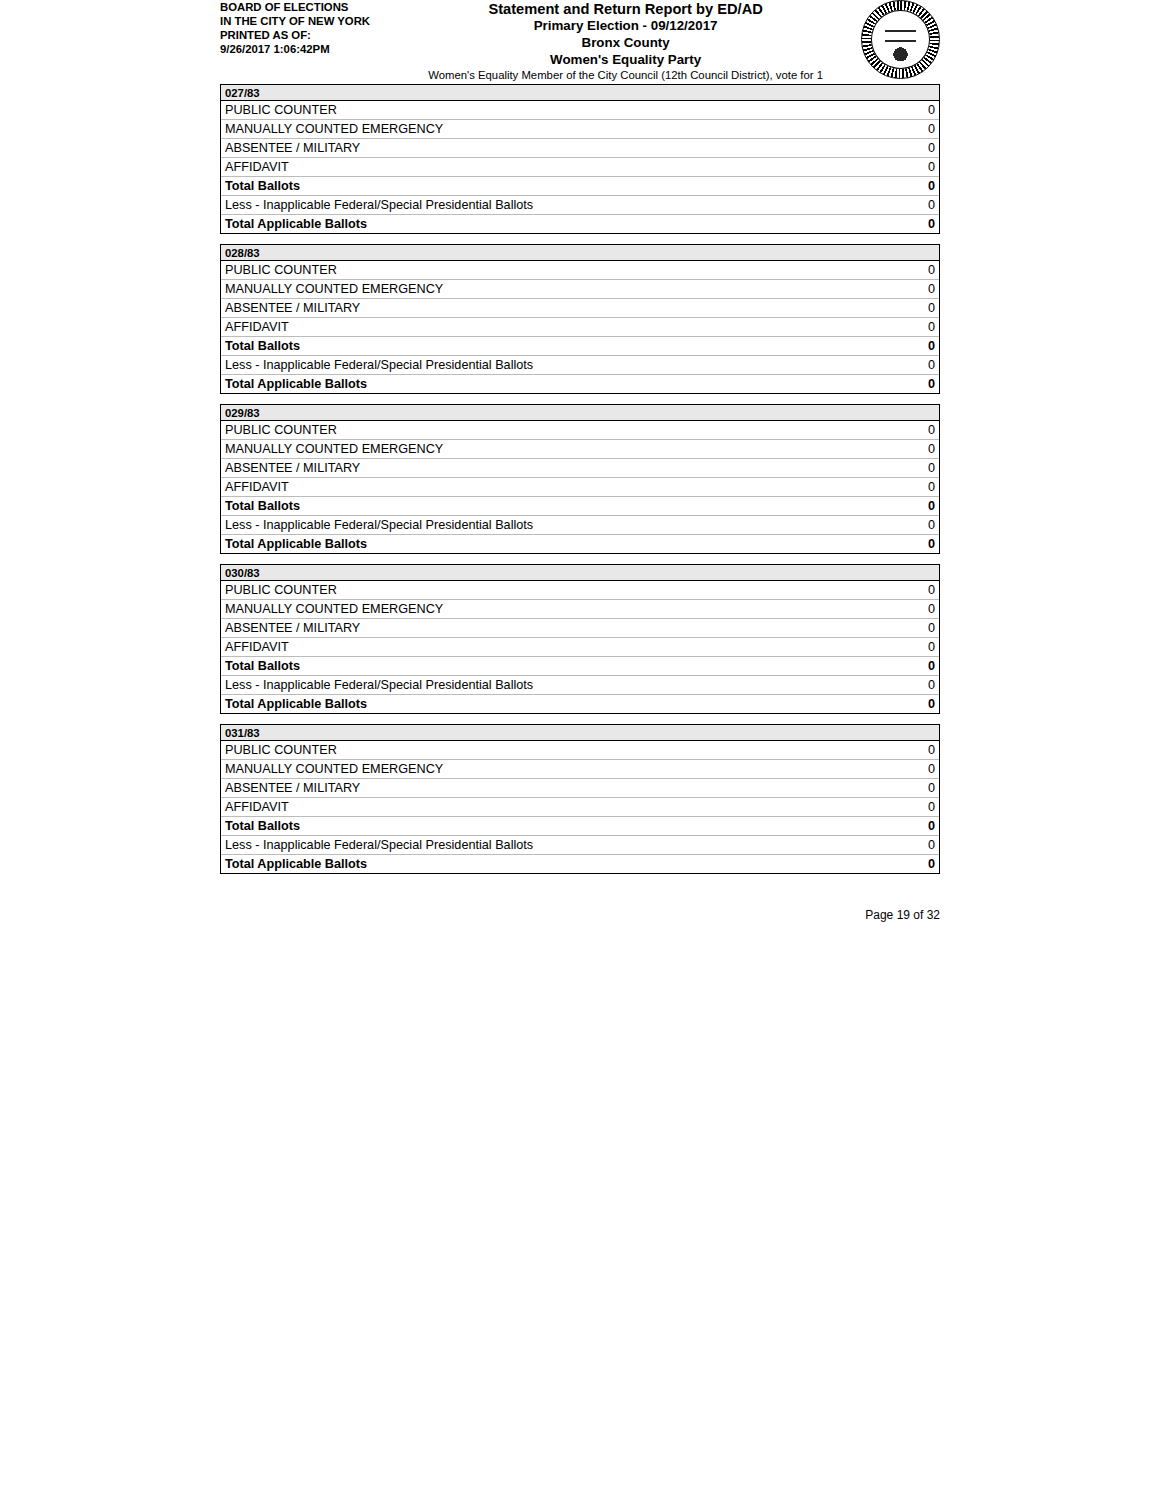BOARD OF ELECTIONS
IN THE CITY OF NEW YORK
PRINTED AS OF:
9/26/2017 1:06:42PM
Statement and Return Report by ED/AD
Primary Election - 09/12/2017
Bronx County
Women's Equality Party
Women's Equality Member of the City Council (12th Council District), vote for 1
027/83
| PUBLIC COUNTER | 0 |
| MANUALLY COUNTED EMERGENCY | 0 |
| ABSENTEE / MILITARY | 0 |
| AFFIDAVIT | 0 |
| Total Ballots | 0 |
| Less - Inapplicable Federal/Special Presidential Ballots | 0 |
| Total Applicable Ballots | 0 |
028/83
| PUBLIC COUNTER | 0 |
| MANUALLY COUNTED EMERGENCY | 0 |
| ABSENTEE / MILITARY | 0 |
| AFFIDAVIT | 0 |
| Total Ballots | 0 |
| Less - Inapplicable Federal/Special Presidential Ballots | 0 |
| Total Applicable Ballots | 0 |
029/83
| PUBLIC COUNTER | 0 |
| MANUALLY COUNTED EMERGENCY | 0 |
| ABSENTEE / MILITARY | 0 |
| AFFIDAVIT | 0 |
| Total Ballots | 0 |
| Less - Inapplicable Federal/Special Presidential Ballots | 0 |
| Total Applicable Ballots | 0 |
030/83
| PUBLIC COUNTER | 0 |
| MANUALLY COUNTED EMERGENCY | 0 |
| ABSENTEE / MILITARY | 0 |
| AFFIDAVIT | 0 |
| Total Ballots | 0 |
| Less - Inapplicable Federal/Special Presidential Ballots | 0 |
| Total Applicable Ballots | 0 |
031/83
| PUBLIC COUNTER | 0 |
| MANUALLY COUNTED EMERGENCY | 0 |
| ABSENTEE / MILITARY | 0 |
| AFFIDAVIT | 0 |
| Total Ballots | 0 |
| Less - Inapplicable Federal/Special Presidential Ballots | 0 |
| Total Applicable Ballots | 0 |
Page 19 of 32